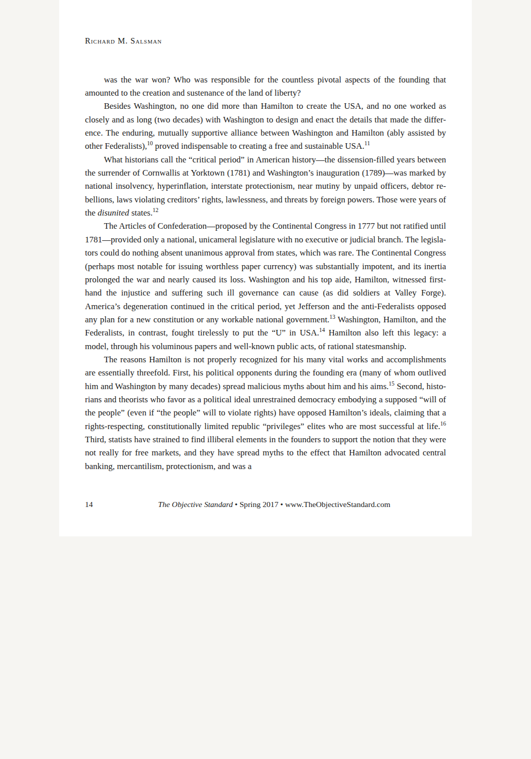Richard M. Salsman
was the war won? Who was responsible for the countless pivotal aspects of the founding that amounted to the creation and sustenance of the land of liberty?
Besides Washington, no one did more than Hamilton to create the USA, and no one worked as closely and as long (two decades) with Washington to design and enact the details that made the difference. The enduring, mutually supportive alliance between Washington and Hamilton (ably assisted by other Federalists),10 proved indispensable to creating a free and sustainable USA.11
What historians call the “critical period” in American history—the dissension-filled years between the surrender of Cornwallis at Yorktown (1781) and Washington’s inauguration (1789)—was marked by national insolvency, hyperinflation, interstate protectionism, near mutiny by unpaid officers, debtor rebellions, laws violating creditors’ rights, lawlessness, and threats by foreign powers. Those were years of the disunited states.12
The Articles of Confederation—proposed by the Continental Congress in 1777 but not ratified until 1781—provided only a national, unicameral legislature with no executive or judicial branch. The legislators could do nothing absent unanimous approval from states, which was rare. The Continental Congress (perhaps most notable for issuing worthless paper currency) was substantially impotent, and its inertia prolonged the war and nearly caused its loss. Washington and his top aide, Hamilton, witnessed firsthand the injustice and suffering such ill governance can cause (as did soldiers at Valley Forge). America’s degeneration continued in the critical period, yet Jefferson and the anti-Federalists opposed any plan for a new constitution or any workable national government.13 Washington, Hamilton, and the Federalists, in contrast, fought tirelessly to put the “U” in USA.14 Hamilton also left this legacy: a model, through his voluminous papers and well-known public acts, of rational statesmanship.
The reasons Hamilton is not properly recognized for his many vital works and accomplishments are essentially threefold. First, his political opponents during the founding era (many of whom outlived him and Washington by many decades) spread malicious myths about him and his aims.15 Second, historians and theorists who favor as a political ideal unrestrained democracy embodying a supposed “will of the people” (even if “the people” will to violate rights) have opposed Hamilton’s ideals, claiming that a rights-respecting, constitutionally limited republic “privileges” elites who are most successful at life.16 Third, statists have strained to find illiberal elements in the founders to support the notion that they were not really for free markets, and they have spread myths to the effect that Hamilton advocated central banking, mercantilism, protectionism, and was a
14
The Objective Standard • Spring 2017 • www.TheObjectiveStandard.com